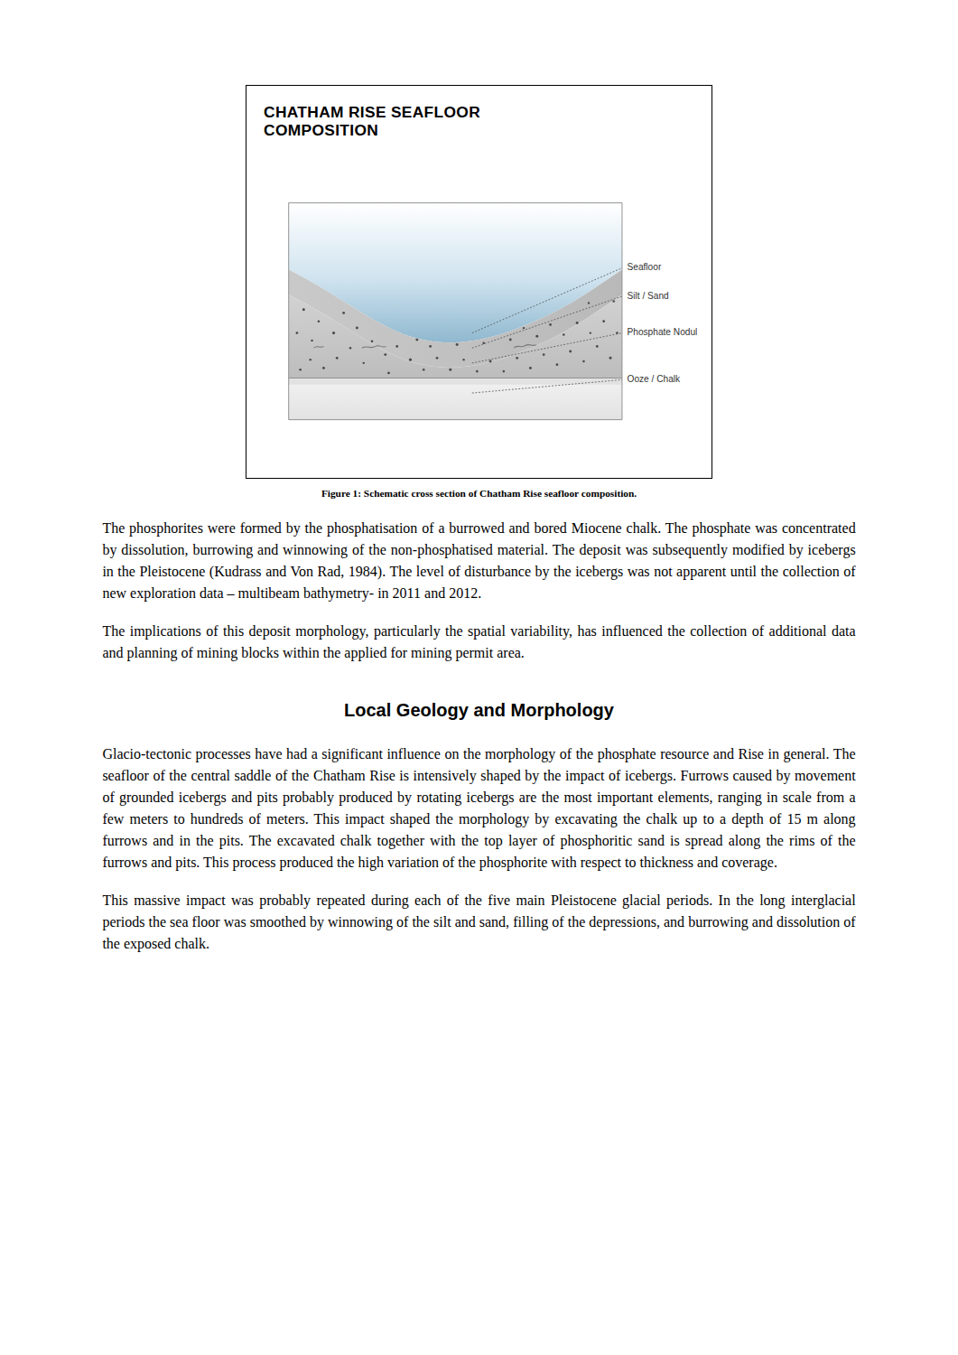CHATHAM RISE SEAFLOOR
COMPOSITION
Seafloor Silt / Sand Phosphate Nodules Ooze / Chalk
Figure 1: Schematic cross section of Chatham Rise seafloor composition.
The phosphorites were formed by the phosphatisation of a burrowed and bored Miocene chalk. The phosphate was concentrated by dissolution, burrowing and winnowing of the non-phosphatised material. The deposit was subsequently modified by icebergs in the Pleistocene (Kudrass and Von Rad, 1984). The level of disturbance by the icebergs was not apparent until the collection of new exploration data – multibeam bathymetry- in 2011 and 2012.
The implications of this deposit morphology, particularly the spatial variability, has influenced the collection of additional data and planning of mining blocks within the applied for mining permit area.
Local Geology and Morphology
Glacio-tectonic processes have had a significant influence on the morphology of the phosphate resource and Rise in general. The seafloor of the central saddle of the Chatham Rise is intensively shaped by the impact of icebergs. Furrows caused by movement of grounded icebergs and pits probably produced by rotating icebergs are the most important elements, ranging in scale from a few meters to hundreds of meters. This impact shaped the morphology by excavating the chalk up to a depth of 15 m along furrows and in the pits. The excavated chalk together with the top layer of phosphoritic sand is spread along the rims of the furrows and pits. This process produced the high variation of the phosphorite with respect to thickness and coverage.
This massive impact was probably repeated during each of the five main Pleistocene glacial periods. In the long interglacial periods the sea floor was smoothed by winnowing of the silt and sand, filling of the depressions, and burrowing and dissolution of the exposed chalk.